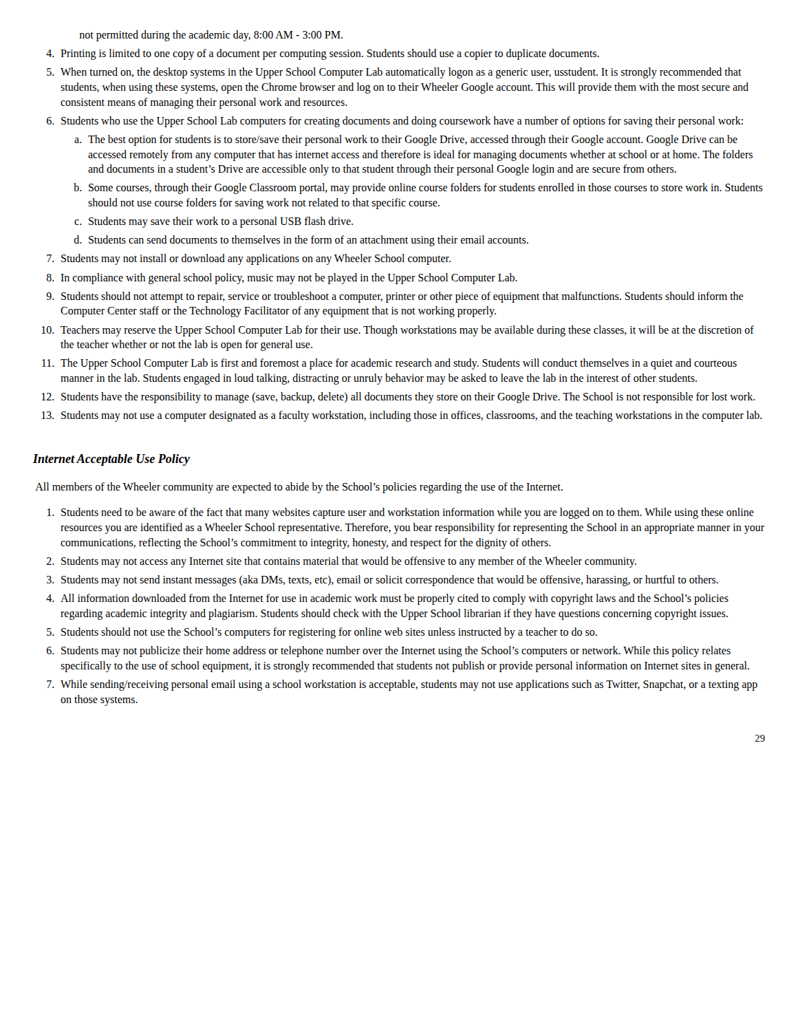not permitted during the academic day, 8:00 AM - 3:00 PM.
Printing is limited to one copy of a document per computing session. Students should use a copier to duplicate documents.
When turned on, the desktop systems in the Upper School Computer Lab automatically logon as a generic user, usstudent. It is strongly recommended that students, when using these systems, open the Chrome browser and log on to their Wheeler Google account. This will provide them with the most secure and consistent means of managing their personal work and resources.
Students who use the Upper School Lab computers for creating documents and doing coursework have a number of options for saving their personal work:
The best option for students is to store/save their personal work to their Google Drive, accessed through their Google account. Google Drive can be accessed remotely from any computer that has internet access and therefore is ideal for managing documents whether at school or at home. The folders and documents in a student’s Drive are accessible only to that student through their personal Google login and are secure from others.
Some courses, through their Google Classroom portal, may provide online course folders for students enrolled in those courses to store work in. Students should not use course folders for saving work not related to that specific course.
Students may save their work to a personal USB flash drive.
Students can send documents to themselves in the form of an attachment using their email accounts.
Students may not install or download any applications on any Wheeler School computer.
In compliance with general school policy, music may not be played in the Upper School Computer Lab.
Students should not attempt to repair, service or troubleshoot a computer, printer or other piece of equipment that malfunctions. Students should inform the Computer Center staff or the Technology Facilitator of any equipment that is not working properly.
Teachers may reserve the Upper School Computer Lab for their use. Though workstations may be available during these classes, it will be at the discretion of the teacher whether or not the lab is open for general use.
The Upper School Computer Lab is first and foremost a place for academic research and study. Students will conduct themselves in a quiet and courteous manner in the lab. Students engaged in loud talking, distracting or unruly behavior may be asked to leave the lab in the interest of other students.
Students have the responsibility to manage (save, backup, delete) all documents they store on their Google Drive. The School is not responsible for lost work.
Students may not use a computer designated as a faculty workstation, including those in offices, classrooms, and the teaching workstations in the computer lab.
Internet Acceptable Use Policy
All members of the Wheeler community are expected to abide by the School’s policies regarding the use of the Internet.
Students need to be aware of the fact that many websites capture user and workstation information while you are logged on to them. While using these online resources you are identified as a Wheeler School representative. Therefore, you bear responsibility for representing the School in an appropriate manner in your communications, reflecting the School’s commitment to integrity, honesty, and respect for the dignity of others.
Students may not access any Internet site that contains material that would be offensive to any member of the Wheeler community.
Students may not send instant messages (aka DMs, texts, etc), email or solicit correspondence that would be offensive, harassing, or hurtful to others.
All information downloaded from the Internet for use in academic work must be properly cited to comply with copyright laws and the School’s policies regarding academic integrity and plagiarism. Students should check with the Upper School librarian if they have questions concerning copyright issues.
Students should not use the School’s computers for registering for online web sites unless instructed by a teacher to do so.
Students may not publicize their home address or telephone number over the Internet using the School’s computers or network. While this policy relates specifically to the use of school equipment, it is strongly recommended that students not publish or provide personal information on Internet sites in general.
While sending/receiving personal email using a school workstation is acceptable, students may not use applications such as Twitter, Snapchat, or a texting app on those systems.
29